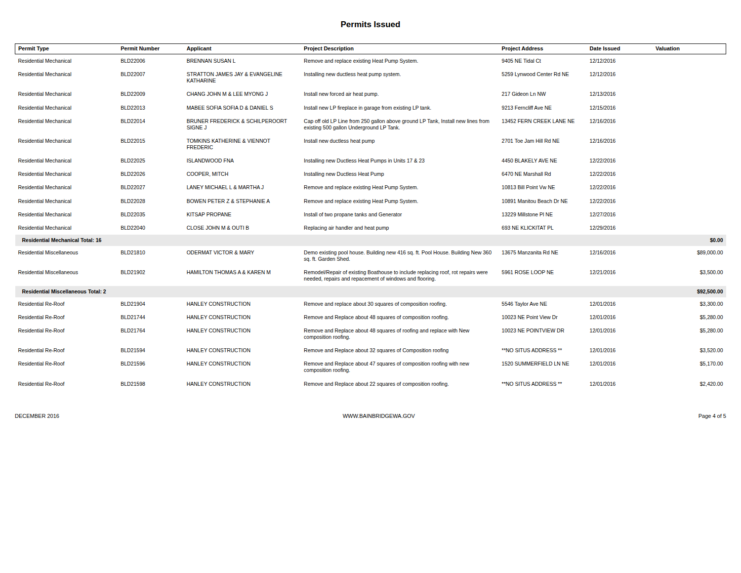Permits Issued
| Permit Type | Permit Number | Applicant | Project Description | Project Address | Date Issued | Valuation |
| --- | --- | --- | --- | --- | --- | --- |
| Residential Mechanical | BLD22006 | BRENNAN SUSAN L | Remove and replace existing Heat Pump System. | 9405 NE Tidal Ct | 12/12/2016 | |
| Residential Mechanical | BLD22007 | STRATTON JAMES JAY & EVANGELINE KATHARINE | Installing new ductless heat pump system. | 5259 Lynwood Center Rd NE | 12/12/2016 | |
| Residential Mechanical | BLD22009 | CHANG JOHN M & LEE MYONG J | Install new forced air heat pump. | 217 Gideon Ln NW | 12/13/2016 | |
| Residential Mechanical | BLD22013 | MABEE SOFIA SOFIA D & DANIEL S | Install new LP fireplace in garage from existing LP tank. | 9213 Ferncliff Ave NE | 12/15/2016 | |
| Residential Mechanical | BLD22014 | BRUNER FREDERICK & SCHILPEROORT SIGNE J | Cap off old LP Line from 250 gallon above ground LP Tank, Install new lines from existing 500 gallon Underground LP Tank. | 13452 FERN CREEK LANE NE | 12/16/2016 | |
| Residential Mechanical | BLD22015 | TOMKINS KATHERINE & VIENNOT FREDERIC | Install new ductless heat pump | 2701 Toe Jam Hill Rd NE | 12/16/2016 | |
| Residential Mechanical | BLD22025 | ISLANDWOOD FNA | Installing new Ductless Heat Pumps in Units 17 & 23 | 4450 BLAKELY AVE NE | 12/22/2016 | |
| Residential Mechanical | BLD22026 | COOPER, MITCH | Installing new Ductless Heat Pump | 6470 NE Marshall Rd | 12/22/2016 | |
| Residential Mechanical | BLD22027 | LANEY MICHAEL L & MARTHA J | Remove and replace existing Heat Pump System. | 10813 Bill Point Vw NE | 12/22/2016 | |
| Residential Mechanical | BLD22028 | BOWEN PETER Z & STEPHANIE A | Remove and replace existing Heat Pump System. | 10891 Manitou Beach Dr NE | 12/22/2016 | |
| Residential Mechanical | BLD22035 | KITSAP PROPANE | Install of two propane tanks and Generator | 13229 Millstone Pl NE | 12/27/2016 | |
| Residential Mechanical | BLD22040 | CLOSE JOHN M & OUTI B | Replacing air handler and heat pump | 693 NE KLICKITAT PL | 12/29/2016 | |
| Residential Mechanical Total: 16 | $0.00 |
| Residential Miscellaneous | BLD21810 | ODERMAT VICTOR & MARY | Demo existing pool house. Building new 416 sq. ft. Pool House. Building New 360 sq. ft. Garden Shed. | 13675 Manzanita Rd NE | 12/16/2016 | $89,000.00 |
| Residential Miscellaneous | BLD21902 | HAMILTON THOMAS A & KAREN M | Remodel/Repair of existing Boathouse to include replacing roof, rot repairs were needed, repairs and repacement of windows and flooring. | 5961 ROSE LOOP NE | 12/21/2016 | $3,500.00 |
| Residential Miscellaneous Total: 2 | $92,500.00 |
| Residential Re-Roof | BLD21904 | HANLEY CONSTRUCTION | Remove and replace about 30 squares of composition roofing. | 5546 Taylor Ave NE | 12/01/2016 | $3,300.00 |
| Residential Re-Roof | BLD21744 | HANLEY CONSTRUCTION | Remove and Replace about 48 squares of composition roofing. | 10023 NE Point View Dr | 12/01/2016 | $5,280.00 |
| Residential Re-Roof | BLD21764 | HANLEY CONSTRUCTION | Remove and Replace about 48 squares of roofing and replace with New composition roofing. | 10023 NE POINTVIEW DR | 12/01/2016 | $5,280.00 |
| Residential Re-Roof | BLD21594 | HANLEY CONSTRUCTION | Remove and Replace about 32 squares of Composition roofing | **NO SITUS ADDRESS ** | 12/01/2016 | $3,520.00 |
| Residential Re-Roof | BLD21596 | HANLEY CONSTRUCTION | Remove and Replace about 47 squares of composition roofing with new composition roofing. | 1520 SUMMERFIELD LN NE | 12/01/2016 | $5,170.00 |
| Residential Re-Roof | BLD21598 | HANLEY CONSTRUCTION | Remove and Replace about 22 squares of composition roofing. | **NO SITUS ADDRESS ** | 12/01/2016 | $2,420.00 |
DECEMBER 2016 WWW.BAINBRIDGEWA.GOV Page 4 of 5